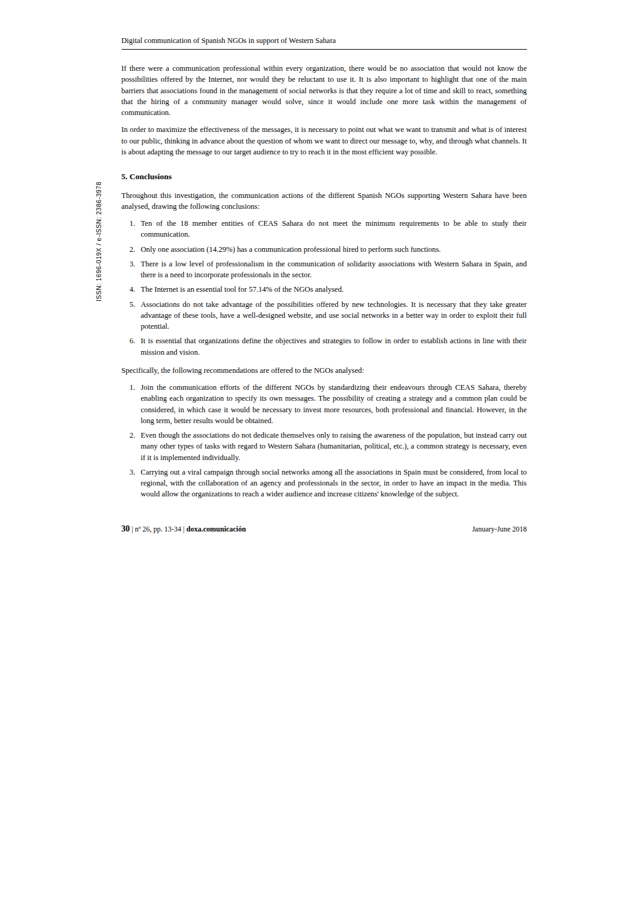ISSN: 1696-019X / e-ISSN: 2386-3978
Digital communication of Spanish NGOs in support of Western Sahara
If there were a communication professional within every organization, there would be no association that would not know the possibilities offered by the Internet, nor would they be reluctant to use it. It is also important to highlight that one of the main barriers that associations found in the management of social networks is that they require a lot of time and skill to react, something that the hiring of a community manager would solve, since it would include one more task within the management of communication.
In order to maximize the effectiveness of the messages, it is necessary to point out what we want to transmit and what is of interest to our public, thinking in advance about the question of whom we want to direct our message to, why, and through what channels. It is about adapting the message to our target audience to try to reach it in the most efficient way possible.
5. Conclusions
Throughout this investigation, the communication actions of the different Spanish NGOs supporting Western Sahara have been analysed, drawing the following conclusions:
Ten of the 18 member entities of CEAS Sahara do not meet the minimum requirements to be able to study their communication.
Only one association (14.29%) has a communication professional hired to perform such functions.
There is a low level of professionalism in the communication of solidarity associations with Western Sahara in Spain, and there is a need to incorporate professionals in the sector.
The Internet is an essential tool for 57.14% of the NGOs analysed.
Associations do not take advantage of the possibilities offered by new technologies. It is necessary that they take greater advantage of these tools, have a well-designed website, and use social networks in a better way in order to exploit their full potential.
It is essential that organizations define the objectives and strategies to follow in order to establish actions in line with their mission and vision.
Specifically, the following recommendations are offered to the NGOs analysed:
Join the communication efforts of the different NGOs by standardizing their endeavours through CEAS Sahara, thereby enabling each organization to specify its own messages. The possibility of creating a strategy and a common plan could be considered, in which case it would be necessary to invest more resources, both professional and financial. However, in the long term, better results would be obtained.
Even though the associations do not dedicate themselves only to raising the awareness of the population, but instead carry out many other types of tasks with regard to Western Sahara (humanitarian, political, etc.), a common strategy is necessary, even if it is implemented individually.
Carrying out a viral campaign through social networks among all the associations in Spain must be considered, from local to regional, with the collaboration of an agency and professionals in the sector, in order to have an impact in the media. This would allow the organizations to reach a wider audience and increase citizens' knowledge of the subject.
30 | nº 26, pp. 13-34 | doxa.comunicación
January-June 2018